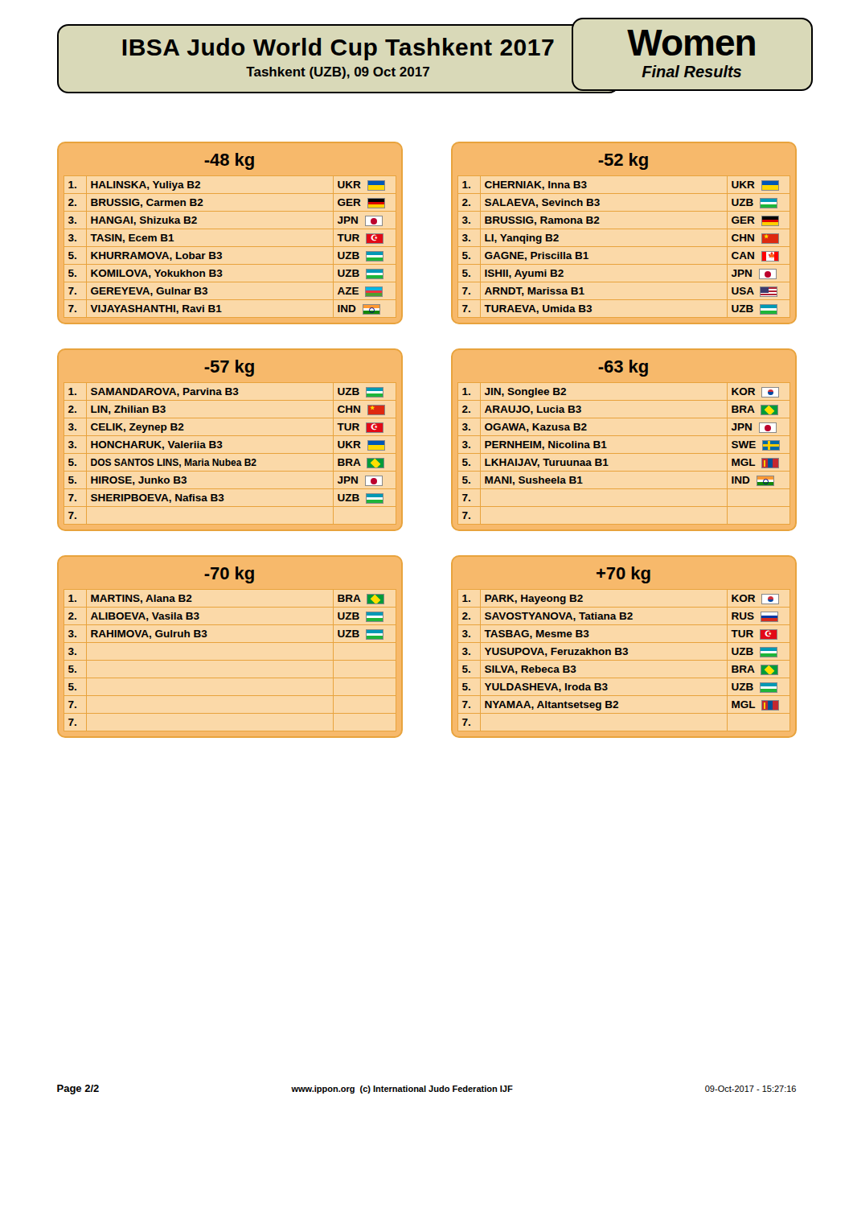IBSA Judo World Cup Tashkent 2017
Tashkent (UZB), 09 Oct 2017
Women
Final Results
-48 kg
| 1. | HALINSKA, Yuliya B2 | UKR |
| 2. | BRUSSIG, Carmen B2 | GER |
| 3. | HANGAI, Shizuka B2 | JPN |
| 3. | TASIN, Ecem B1 | TUR |
| 5. | KHURRAMOVA, Lobar B3 | UZB |
| 5. | KOMILOVA, Yokukhon B3 | UZB |
| 7. | GEREYEVA, Gulnar B3 | AZE |
| 7. | VIJAYASHANTHI, Ravi B1 | IND |
-52 kg
| 1. | CHERNIAK, Inna B3 | UKR |
| 2. | SALAEVA, Sevinch B3 | UZB |
| 3. | BRUSSIG, Ramona B2 | GER |
| 3. | LI, Yanqing B2 | CHN |
| 5. | GAGNE, Priscilla B1 | CAN |
| 5. | ISHII, Ayumi B2 | JPN |
| 7. | ARNDT, Marissa B1 | USA |
| 7. | TURAEVA, Umida B3 | UZB |
-57 kg
| 1. | SAMANDAROVA, Parvina B3 | UZB |
| 2. | LIN, Zhilian B3 | CHN |
| 3. | CELIK, Zeynep B2 | TUR |
| 3. | HONCHARUK, Valeriia B3 | UKR |
| 5. | DOS SANTOS LINS, Maria Nubea B2 | BRA |
| 5. | HIROSE, Junko B3 | JPN |
| 7. | SHERIPBOEVA, Nafisa B3 | UZB |
| 7. | | |
-63 kg
| 1. | JIN, Songlee B2 | KOR |
| 2. | ARAUJO, Lucia B3 | BRA |
| 3. | OGAWA, Kazusa B2 | JPN |
| 3. | PERNHEIM, Nicolina B1 | SWE |
| 5. | LKHAIJAV, Turuunaa B1 | MGL |
| 5. | MANI, Susheela B1 | IND |
| 7. | | |
| 7. | | |
-70 kg
| 1. | MARTINS, Alana B2 | BRA |
| 2. | ALIBOEVA, Vasila B3 | UZB |
| 3. | RAHIMOVA, Gulruh B3 | UZB |
| 3. | | |
| 5. | | |
| 5. | | |
| 7. | | |
| 7. | | |
+70 kg
| 1. | PARK, Hayeong B2 | KOR |
| 2. | SAVOSTYANOVA, Tatiana B2 | RUS |
| 3. | TASBAG, Mesme B3 | TUR |
| 3. | YUSUPOVA, Feruzakhon B3 | UZB |
| 5. | SILVA, Rebeca B3 | BRA |
| 5. | YULDASHEVA, Iroda B3 | UZB |
| 7. | NYAMAA, Altantsetseg B2 | MGL |
| 7. | | |
Page 2/2
www.ippon.org (c) International Judo Federation IJF
09-Oct-2017 - 15:27:16